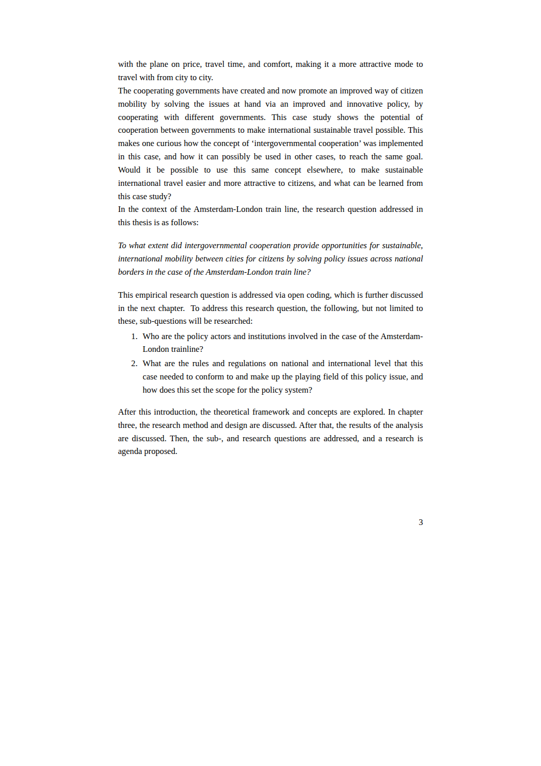with the plane on price, travel time, and comfort, making it a more attractive mode to travel with from city to city.
The cooperating governments have created and now promote an improved way of citizen mobility by solving the issues at hand via an improved and innovative policy, by cooperating with different governments. This case study shows the potential of cooperation between governments to make international sustainable travel possible. This makes one curious how the concept of ‘intergovernmental cooperation’ was implemented in this case, and how it can possibly be used in other cases, to reach the same goal. Would it be possible to use this same concept elsewhere, to make sustainable international travel easier and more attractive to citizens, and what can be learned from this case study?
In the context of the Amsterdam-London train line, the research question addressed in this thesis is as follows:
To what extent did intergovernmental cooperation provide opportunities for sustainable, international mobility between cities for citizens by solving policy issues across national borders in the case of the Amsterdam-London train line?
This empirical research question is addressed via open coding, which is further discussed in the next chapter. To address this research question, the following, but not limited to these, sub-questions will be researched:
Who are the policy actors and institutions involved in the case of the Amsterdam-London trainline?
What are the rules and regulations on national and international level that this case needed to conform to and make up the playing field of this policy issue, and how does this set the scope for the policy system?
After this introduction, the theoretical framework and concepts are explored. In chapter three, the research method and design are discussed. After that, the results of the analysis are discussed. Then, the sub-, and research questions are addressed, and a research is agenda proposed.
3